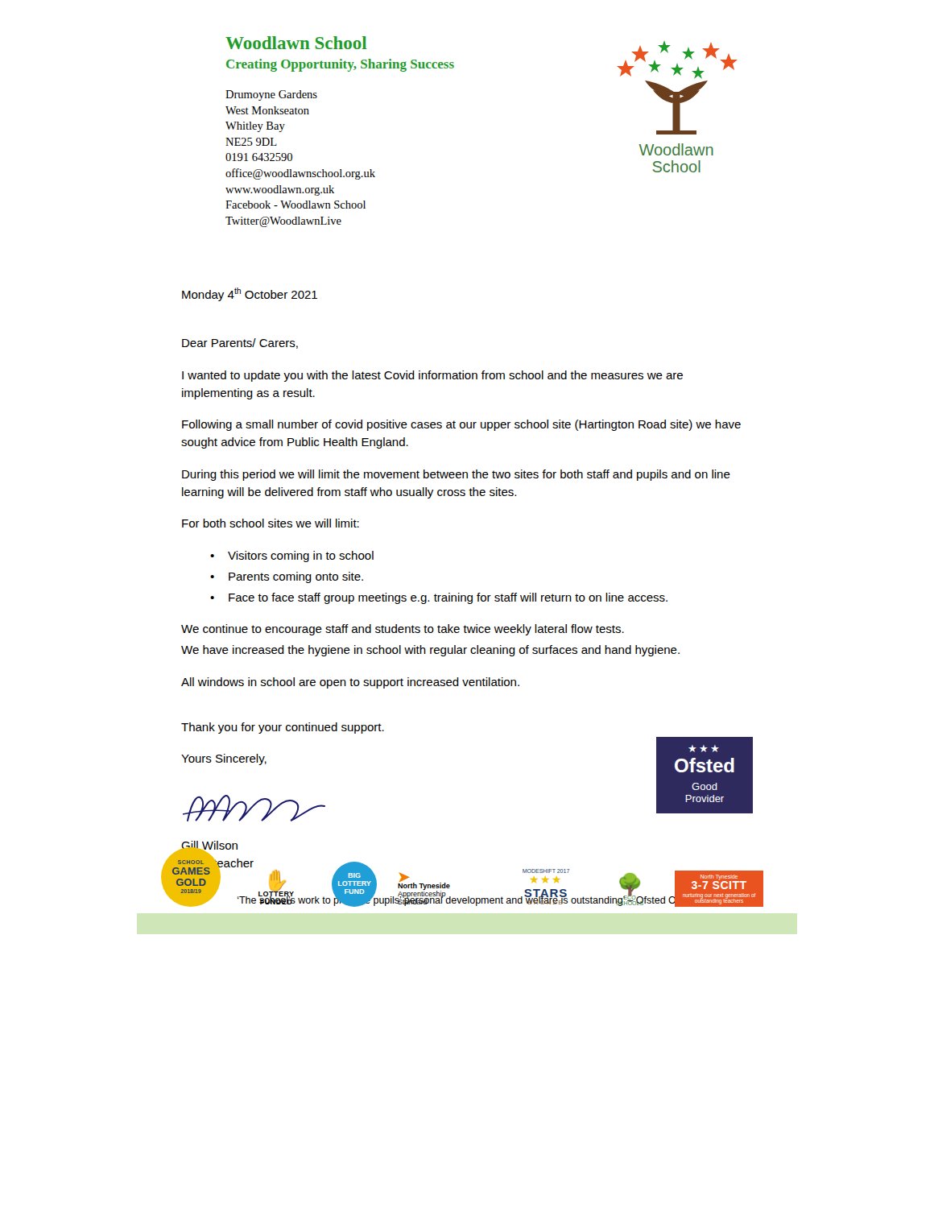Woodlawn School
Creating Opportunity, Sharing Success
Drumoyne Gardens
West Monkseaton
Whitley Bay
NE25 9DL
0191 6432590
office@woodlawnschool.org.uk
www.woodlawn.org.uk
Facebook - Woodlawn School
Twitter@WoodlawnLive
Woodlawn
School
Monday 4th October 2021
Dear Parents/ Carers,
I wanted to update you with the latest Covid information from school and the measures we are implementing as a result.
Following a small number of covid positive cases at our upper school site (Hartington Road site) we have sought advice from Public Health England.
During this period we will limit the movement between the two sites for both staff and pupils and on line learning will be delivered from staff who usually cross the sites.
For both school sites we will limit:
Visitors coming in to school
Parents coming onto site.
Face to face staff group meetings e.g. training for staff will return to on line access.
We continue to encourage staff and students to take twice weekly lateral flow tests.
We have increased the hygiene in school with regular cleaning of surfaces and hand hygiene.
All windows in school are open to support increased ventilation.
Thank you for your continued support.
Yours Sincerely,
Gill Wilson
Head teacher
‘The school’s work to promote pupils’ personal development and welfare is outstanding’ – Ofsted October 2018
★★★
Ofsted
Good
Provider
SCHOOL
GAMES
GOLD
2018/19
✋
LOTTERY FUNDED
BIG
LOTTERY
FUND
➤
North Tyneside
Apprenticeship
Standard
MODESHIFT 2017
★★★
STARS
BRONZE
🌳
ECO
SCHOOLS
North Tyneside
3-7 SCITT
nurturing our next generation of outstanding teachers